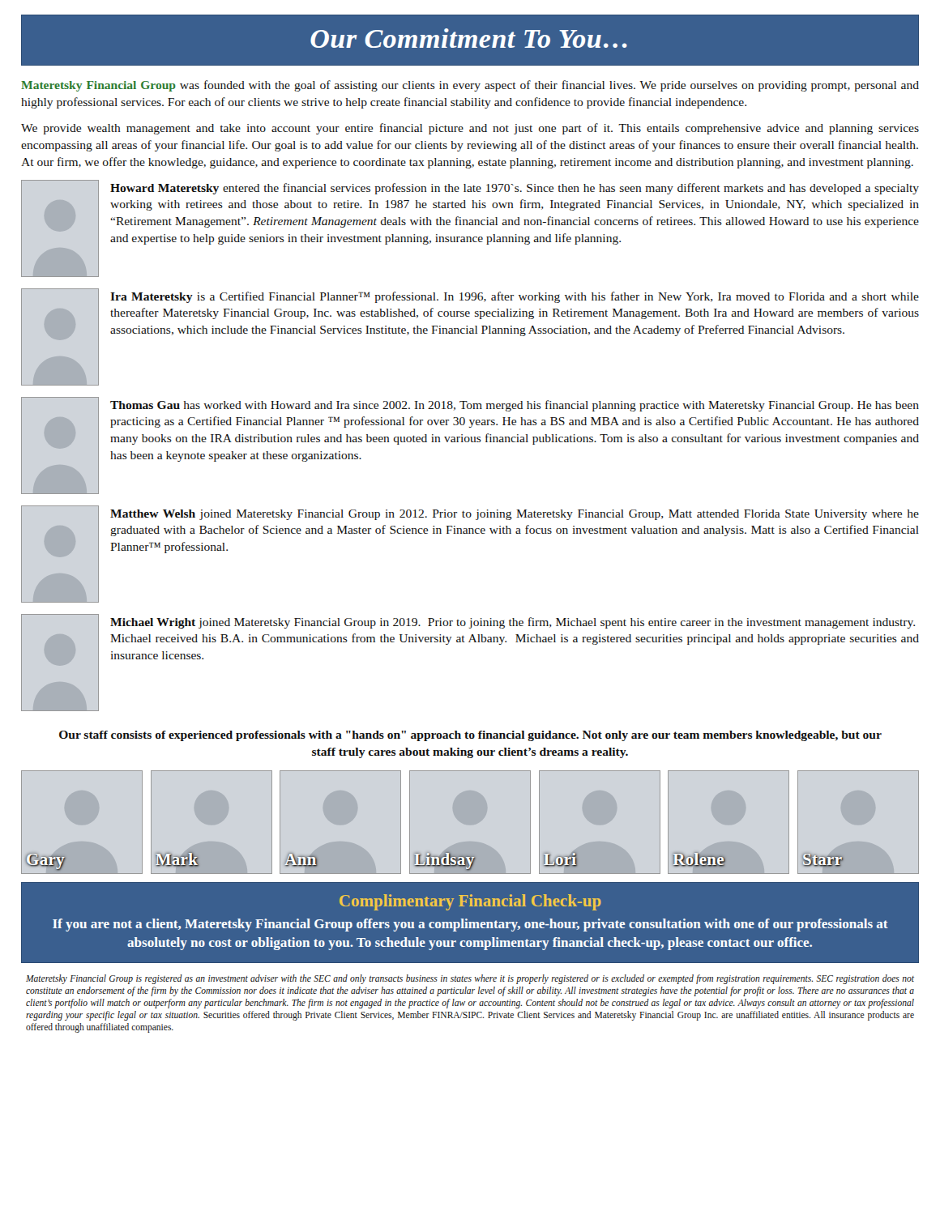Our Commitment To You…
Materetsky Financial Group was founded with the goal of assisting our clients in every aspect of their financial lives. We pride ourselves on providing prompt, personal and highly professional services. For each of our clients we strive to help create financial stability and confidence to provide financial independence.
We provide wealth management and take into account your entire financial picture and not just one part of it. This entails comprehensive advice and planning services encompassing all areas of your financial life. Our goal is to add value for our clients by reviewing all of the distinct areas of your finances to ensure their overall financial health. At our firm, we offer the knowledge, guidance, and experience to coordinate tax planning, estate planning, retirement income and distribution planning, and investment planning.
Howard Materetsky entered the financial services profession in the late 1970`s. Since then he has seen many different markets and has developed a specialty working with retirees and those about to retire. In 1987 he started his own firm, Integrated Financial Services, in Uniondale, NY, which specialized in “Retirement Management”. Retirement Management deals with the financial and non-financial concerns of retirees. This allowed Howard to use his experience and expertise to help guide seniors in their investment planning, insurance planning and life planning.
Ira Materetsky is a Certified Financial Planner™ professional. In 1996, after working with his father in New York, Ira moved to Florida and a short while thereafter Materetsky Financial Group, Inc. was established, of course specializing in Retirement Management. Both Ira and Howard are members of various associations, which include the Financial Services Institute, the Financial Planning Association, and the Academy of Preferred Financial Advisors.
Thomas Gau has worked with Howard and Ira since 2002. In 2018, Tom merged his financial planning practice with Materetsky Financial Group. He has been practicing as a Certified Financial Planner ™ professional for over 30 years. He has a BS and MBA and is also a Certified Public Accountant. He has authored many books on the IRA distribution rules and has been quoted in various financial publications. Tom is also a consultant for various investment companies and has been a keynote speaker at these organizations.
Matthew Welsh joined Materetsky Financial Group in 2012. Prior to joining Materetsky Financial Group, Matt attended Florida State University where he graduated with a Bachelor of Science and a Master of Science in Finance with a focus on investment valuation and analysis. Matt is also a Certified Financial Planner™ professional.
Michael Wright joined Materetsky Financial Group in 2019. Prior to joining the firm, Michael spent his entire career in the investment management industry. Michael received his B.A. in Communications from the University at Albany. Michael is a registered securities principal and holds appropriate securities and insurance licenses.
Our staff consists of experienced professionals with a "hands on" approach to financial guidance. Not only are our team members knowledgeable, but our staff truly cares about making our client’s dreams a reality.
Gary
Mark
Ann
Lindsay
Lori
Rolene
Starr
Complimentary Financial Check-up
If you are not a client, Materetsky Financial Group offers you a complimentary, one-hour, private consultation with one of our professionals at absolutely no cost or obligation to you. To schedule your complimentary financial check-up, please contact our office.
Materetsky Financial Group is registered as an investment adviser with the SEC and only transacts business in states where it is properly registered or is excluded or exempted from registration requirements. SEC registration does not constitute an endorsement of the firm by the Commission nor does it indicate that the adviser has attained a particular level of skill or ability. All investment strategies have the potential for profit or loss. There are no assurances that a client’s portfolio will match or outperform any particular benchmark. The firm is not engaged in the practice of law or accounting. Content should not be construed as legal or tax advice. Always consult an attorney or tax professional regarding your specific legal or tax situation. Securities offered through Private Client Services, Member FINRA/SIPC. Private Client Services and Materetsky Financial Group Inc. are unaffiliated entities. All insurance products are offered through unaffiliated companies.